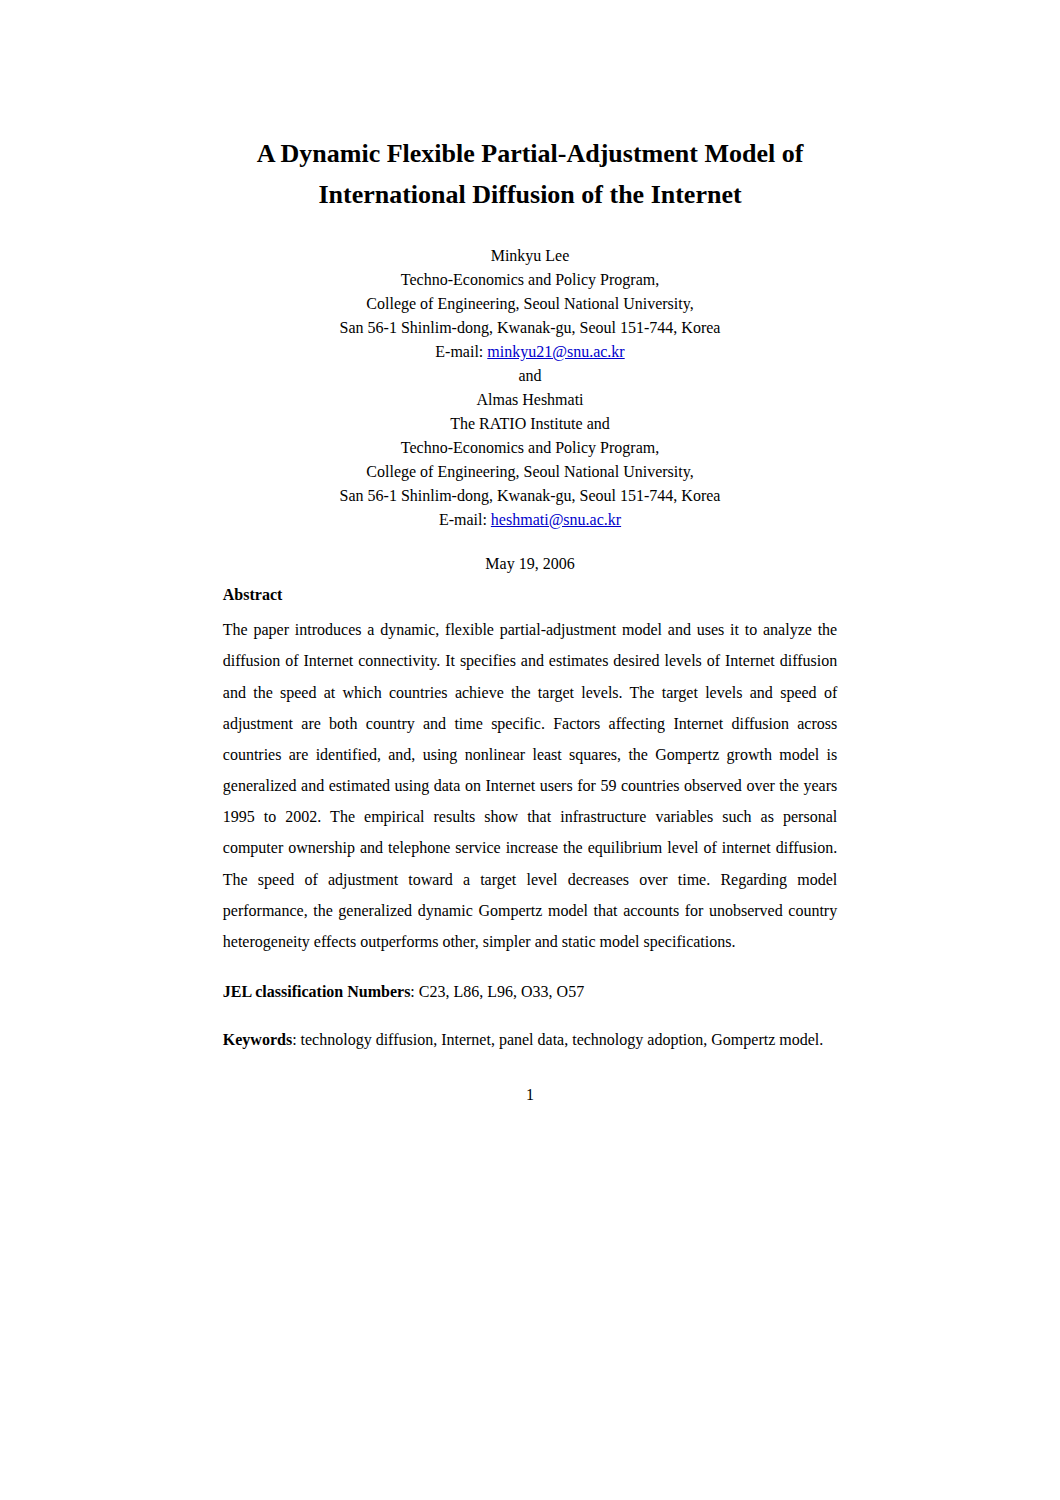A Dynamic Flexible Partial-Adjustment Model of
International Diffusion of the Internet
Minkyu Lee
Techno-Economics and Policy Program,
College of Engineering, Seoul National University,
San 56-1 Shinlim-dong, Kwanak-gu, Seoul 151-744, Korea
E-mail: minkyu21@snu.ac.kr
and
Almas Heshmati
The RATIO Institute and
Techno-Economics and Policy Program,
College of Engineering, Seoul National University,
San 56-1 Shinlim-dong, Kwanak-gu, Seoul 151-744, Korea
E-mail: heshmati@snu.ac.kr
May 19, 2006
Abstract
The paper introduces a dynamic, flexible partial-adjustment model and uses it to analyze the diffusion of Internet connectivity. It specifies and estimates desired levels of Internet diffusion and the speed at which countries achieve the target levels. The target levels and speed of adjustment are both country and time specific. Factors affecting Internet diffusion across countries are identified, and, using nonlinear least squares, the Gompertz growth model is generalized and estimated using data on Internet users for 59 countries observed over the years 1995 to 2002. The empirical results show that infrastructure variables such as personal computer ownership and telephone service increase the equilibrium level of internet diffusion. The speed of adjustment toward a target level decreases over time. Regarding model performance, the generalized dynamic Gompertz model that accounts for unobserved country heterogeneity effects outperforms other, simpler and static model specifications.
JEL classification Numbers: C23, L86, L96, O33, O57
Keywords: technology diffusion, Internet, panel data, technology adoption, Gompertz model.
1